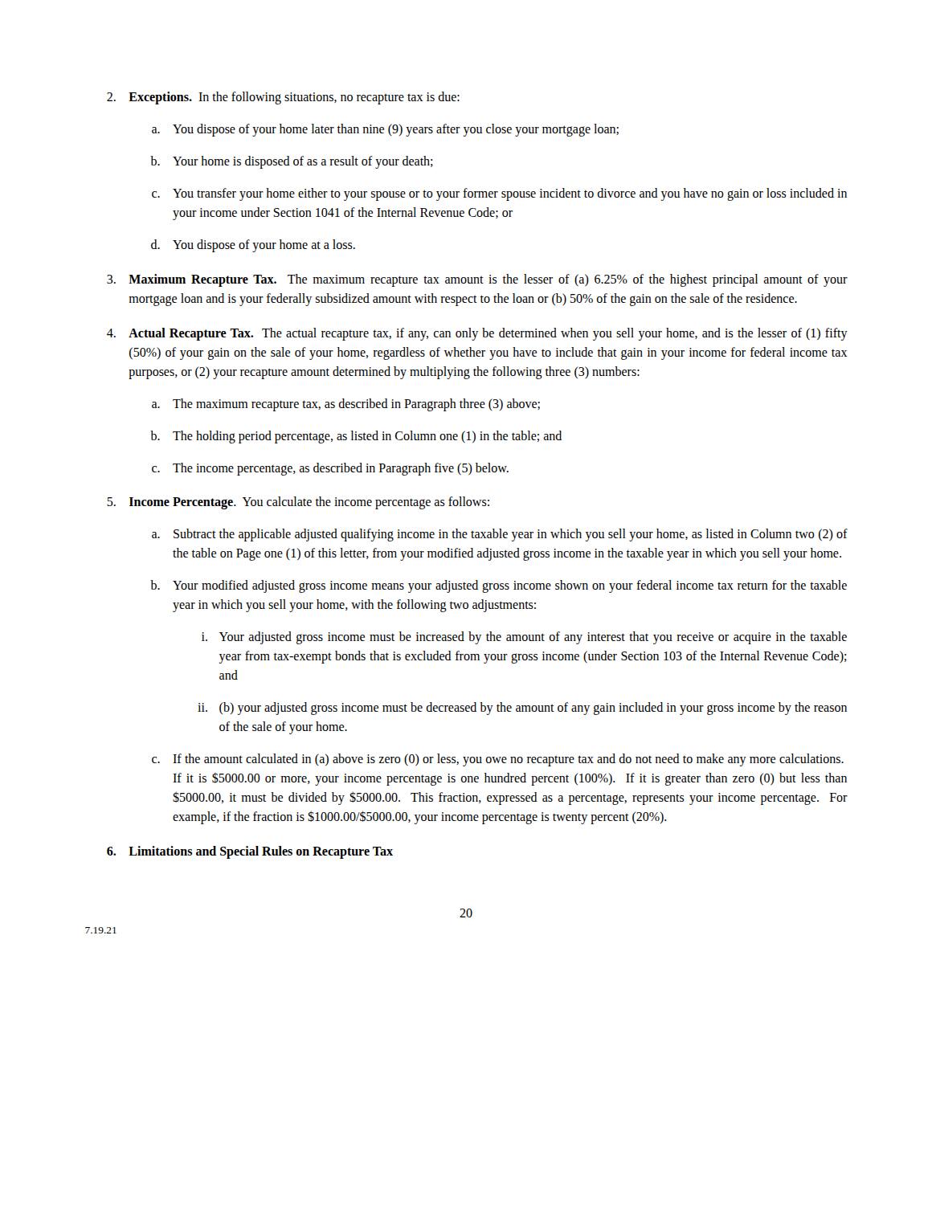Exceptions. In the following situations, no recapture tax is due:
You dispose of your home later than nine (9) years after you close your mortgage loan;
Your home is disposed of as a result of your death;
You transfer your home either to your spouse or to your former spouse incident to divorce and you have no gain or loss included in your income under Section 1041 of the Internal Revenue Code; or
You dispose of your home at a loss.
Maximum Recapture Tax. The maximum recapture tax amount is the lesser of (a) 6.25% of the highest principal amount of your mortgage loan and is your federally subsidized amount with respect to the loan or (b) 50% of the gain on the sale of the residence.
Actual Recapture Tax. The actual recapture tax, if any, can only be determined when you sell your home, and is the lesser of (1) fifty (50%) of your gain on the sale of your home, regardless of whether you have to include that gain in your income for federal income tax purposes, or (2) your recapture amount determined by multiplying the following three (3) numbers:
The maximum recapture tax, as described in Paragraph three (3) above;
The holding period percentage, as listed in Column one (1) in the table; and
The income percentage, as described in Paragraph five (5) below.
Income Percentage. You calculate the income percentage as follows:
Subtract the applicable adjusted qualifying income in the taxable year in which you sell your home, as listed in Column two (2) of the table on Page one (1) of this letter, from your modified adjusted gross income in the taxable year in which you sell your home.
Your modified adjusted gross income means your adjusted gross income shown on your federal income tax return for the taxable year in which you sell your home, with the following two adjustments:
Your adjusted gross income must be increased by the amount of any interest that you receive or acquire in the taxable year from tax-exempt bonds that is excluded from your gross income (under Section 103 of the Internal Revenue Code); and
(b) your adjusted gross income must be decreased by the amount of any gain included in your gross income by the reason of the sale of your home.
If the amount calculated in (a) above is zero (0) or less, you owe no recapture tax and do not need to make any more calculations. If it is $5000.00 or more, your income percentage is one hundred percent (100%). If it is greater than zero (0) but less than $5000.00, it must be divided by $5000.00. This fraction, expressed as a percentage, represents your income percentage. For example, if the fraction is $1000.00/$5000.00, your income percentage is twenty percent (20%).
Limitations and Special Rules on Recapture Tax
20
7.19.21